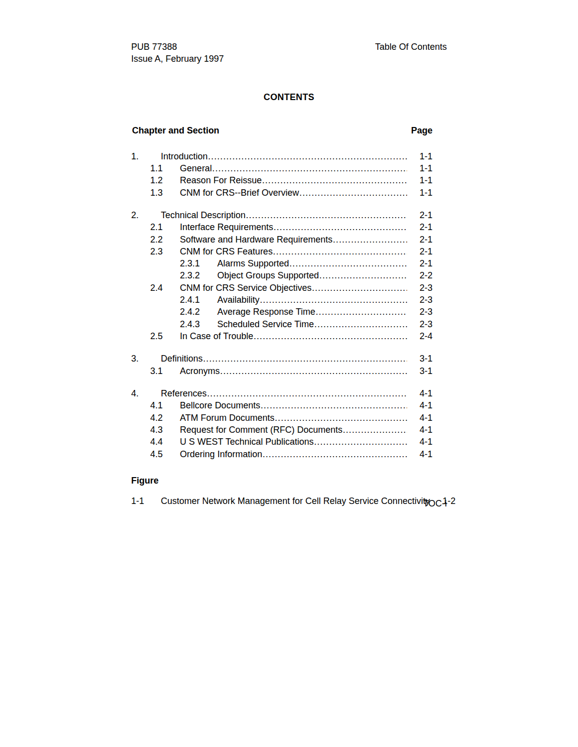PUB 77388
Issue A, February 1997
Table Of Contents
CONTENTS
Chapter and Section
Page
1. Introduction ................................................................................................ 1-1
1.1 General ......................................................................................... 1-1
1.2 Reason For Reissue ......................................................................... 1-1
1.3 CNM for CRS--Brief Overview ........................................................... 1-1
2. Technical Description ................................................................................ 2-1
2.1 Interface Requirements ..................................................................... 2-1
2.2 Software and Hardware Requirements ............................................... 2-1
2.3 CNM for CRS Features ..................................................................... 2-1
2.3.1 Alarms Supported ..................................................................... 2-1
2.3.2 Object Groups Supported ....................................................... 2-2
2.4 CNM for CRS Service Objectives ....................................................... 2-3
2.4.1 Availability ............................................................................. 2-3
2.4.2 Average Response Time ......................................................... 2-3
2.4.3 Scheduled Service Time .......................................................... 2-3
2.5 In Case of Trouble ........................................................................... 2-4
3. Definitions ................................................................................................. 3-1
3.1 Acronyms ....................................................................................... 3-1
4. References ................................................................................................ 4-1
4.1 Bellcore Documents .......................................................................... 4-1
4.2 ATM Forum Documents ..................................................................... 4-1
4.3 Request for Comment (RFC) Documents ............................................ 4-1
4.4 U S WEST Technical Publications ........................................................ 4-1
4.5 Ordering Information ......................................................................... 4-1
Figure
1-1 Customer Network Management for Cell Relay Service Connectivity ................ 1-2
TOC-i